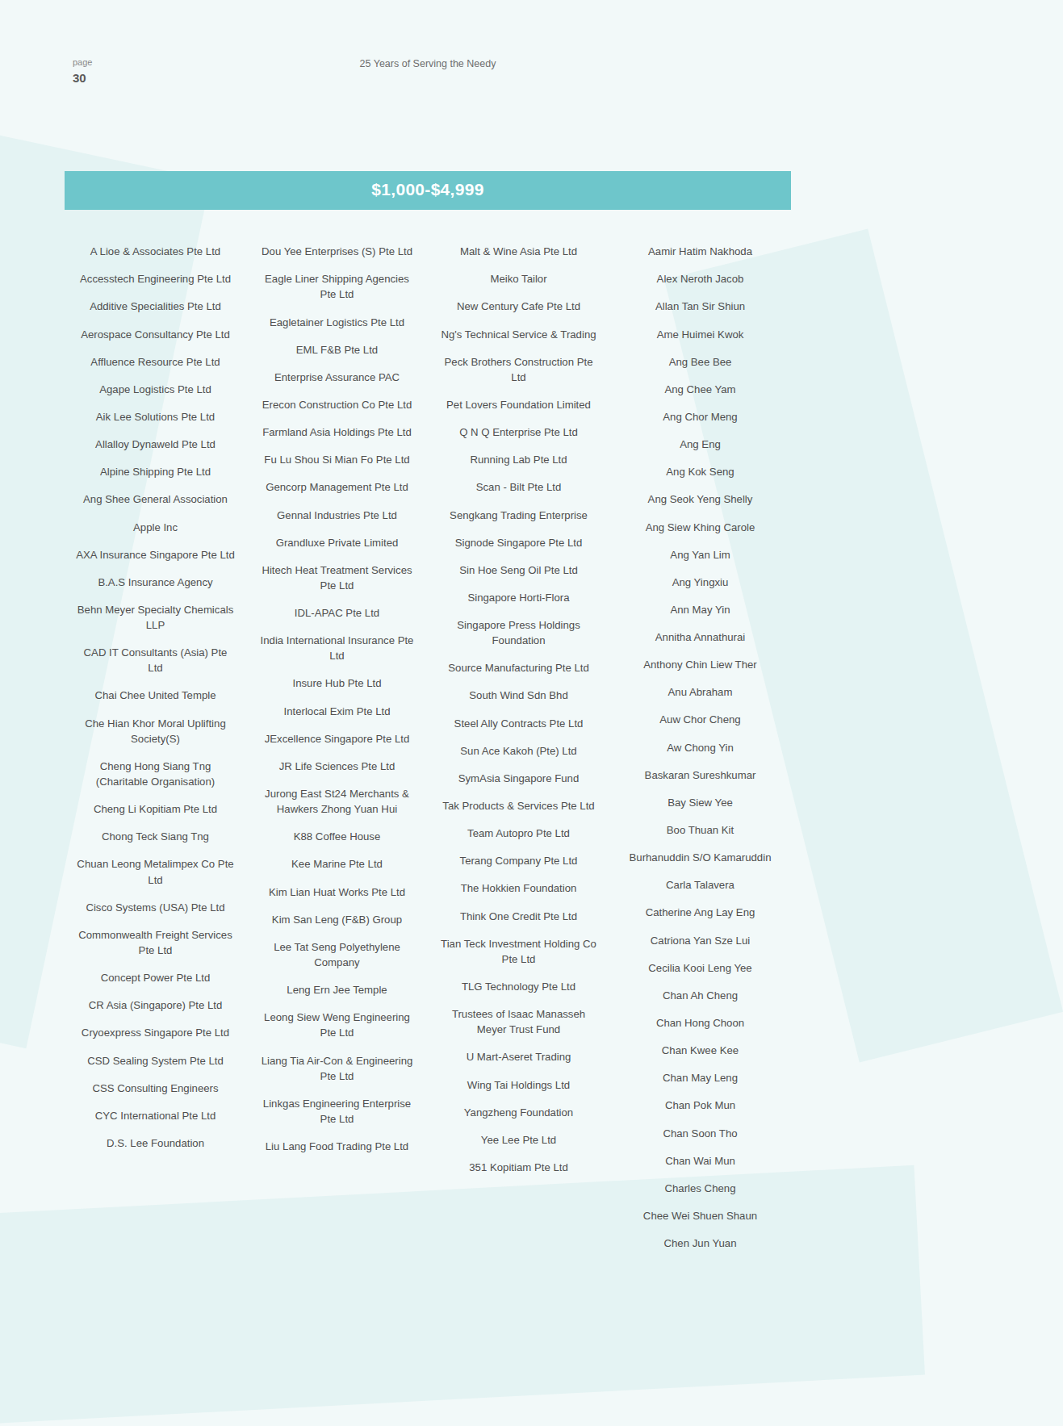page30
25 Years of Serving the Needy
$1,000-$4,999
A Lioe & Associates Pte Ltd
Accesstech Engineering Pte Ltd
Additive Specialities Pte Ltd
Aerospace Consultancy Pte Ltd
Affluence Resource Pte Ltd
Agape Logistics Pte Ltd
Aik Lee Solutions Pte Ltd
Allalloy Dynaweld Pte Ltd
Alpine Shipping Pte Ltd
Ang Shee General Association
Apple Inc
AXA Insurance Singapore Pte Ltd
B.A.S Insurance Agency
Behn Meyer Specialty Chemicals LLP
CAD IT Consultants (Asia) Pte Ltd
Chai Chee United Temple
Che Hian Khor Moral Uplifting Society(S)
Cheng Hong Siang Tng (Charitable Organisation)
Cheng Li Kopitiam Pte Ltd
Chong Teck Siang Tng
Chuan Leong Metalimpex Co Pte Ltd
Cisco Systems (USA) Pte Ltd
Commonwealth Freight Services Pte Ltd
Concept Power Pte Ltd
CR Asia (Singapore) Pte Ltd
Cryoexpress Singapore Pte Ltd
CSD Sealing System Pte Ltd
CSS Consulting Engineers
CYC International Pte Ltd
D.S. Lee Foundation
Dou Yee Enterprises (S) Pte Ltd
Eagle Liner Shipping Agencies Pte Ltd
Eagletainer Logistics Pte Ltd
EML F&B Pte Ltd
Enterprise Assurance PAC
Erecon Construction Co Pte Ltd
Farmland Asia Holdings Pte Ltd
Fu Lu Shou Si Mian Fo Pte Ltd
Gencorp Management Pte Ltd
Gennal Industries Pte Ltd
Grandluxe Private Limited
Hitech Heat Treatment Services Pte Ltd
IDL-APAC Pte Ltd
India International Insurance Pte Ltd
Insure Hub Pte Ltd
Interlocal Exim Pte Ltd
JExcellence Singapore Pte Ltd
JR Life Sciences Pte Ltd
Jurong East St24 Merchants & Hawkers Zhong Yuan Hui
K88 Coffee House
Kee Marine Pte Ltd
Kim Lian Huat Works Pte Ltd
Kim San Leng (F&B) Group
Lee Tat Seng Polyethylene Company
Leng Ern Jee Temple
Leong Siew Weng Engineering Pte Ltd
Liang Tia Air-Con & Engineering Pte Ltd
Linkgas Engineering Enterprise Pte Ltd
Liu Lang Food Trading Pte Ltd
Malt & Wine Asia Pte Ltd
Meiko Tailor
New Century Cafe Pte Ltd
Ng's Technical Service & Trading
Peck Brothers Construction Pte Ltd
Pet Lovers Foundation Limited
Q N Q Enterprise Pte Ltd
Running Lab Pte Ltd
Scan - Bilt Pte Ltd
Sengkang Trading Enterprise
Signode Singapore Pte Ltd
Sin Hoe Seng Oil Pte Ltd
Singapore Horti-Flora
Singapore Press Holdings Foundation
Source Manufacturing Pte Ltd
South Wind Sdn Bhd
Steel Ally Contracts Pte Ltd
Sun Ace Kakoh (Pte) Ltd
SymAsia Singapore Fund
Tak Products & Services Pte Ltd
Team Autopro Pte Ltd
Terang Company Pte Ltd
The Hokkien Foundation
Think One Credit Pte Ltd
Tian Teck Investment Holding Co Pte Ltd
TLG Technology Pte Ltd
Trustees of Isaac Manasseh Meyer Trust Fund
U Mart-Aseret Trading
Wing Tai Holdings Ltd
Yangzheng Foundation
Yee Lee Pte Ltd
351 Kopitiam Pte Ltd
Aamir Hatim Nakhoda
Alex Neroth Jacob
Allan Tan Sir Shiun
Ame Huimei Kwok
Ang Bee Bee
Ang Chee Yam
Ang Chor Meng
Ang Eng
Ang Kok Seng
Ang Seok Yeng Shelly
Ang Siew Khing Carole
Ang Yan Lim
Ang Yingxiu
Ann May Yin
Annitha Annathurai
Anthony Chin Liew Ther
Anu Abraham
Auw Chor Cheng
Aw Chong Yin
Baskaran Sureshkumar
Bay Siew Yee
Boo Thuan Kit
Burhanuddin S/O Kamaruddin
Carla Talavera
Catherine Ang Lay Eng
Catriona Yan Sze Lui
Cecilia Kooi Leng Yee
Chan Ah Cheng
Chan Hong Choon
Chan Kwee Kee
Chan May Leng
Chan Pok Mun
Chan Soon Tho
Chan Wai Mun
Charles Cheng
Chee Wei Shuen Shaun
Chen Jun Yuan